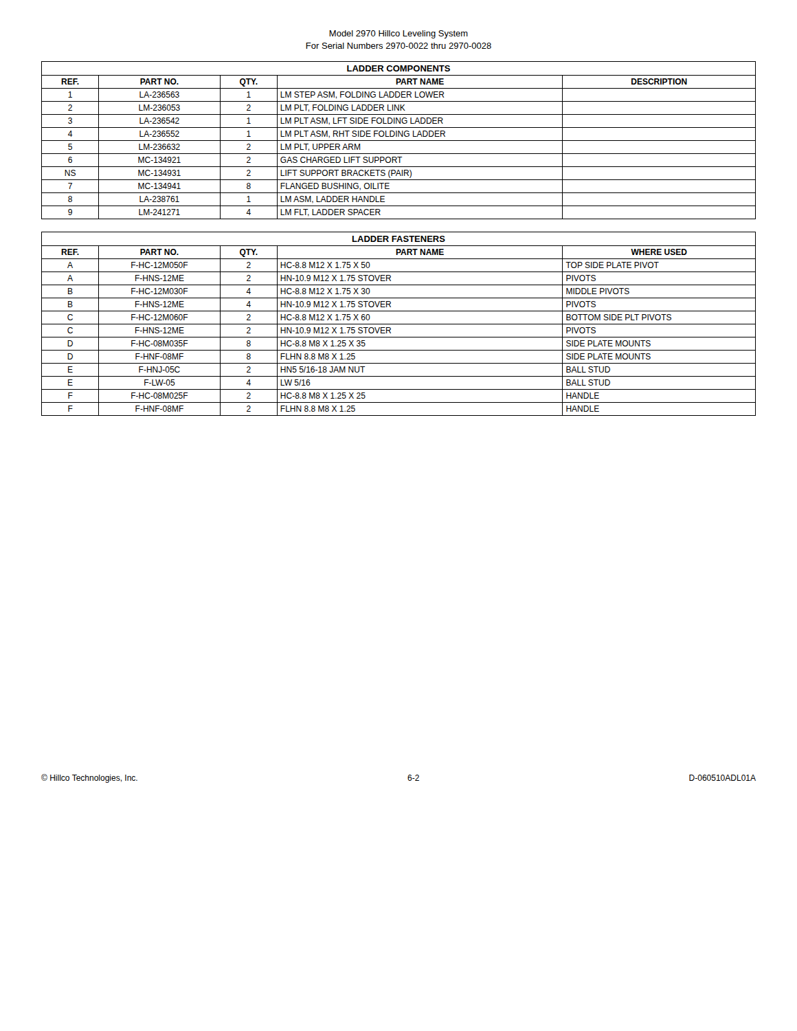Model 2970 Hillco Leveling System
For Serial Numbers 2970-0022 thru 2970-0028
| LADDER COMPONENTS |
| REF. | PART NO. | QTY. | PART NAME | DESCRIPTION |
| 1 | LA-236563 | 1 | LM STEP ASM, FOLDING LADDER LOWER | |
| 2 | LM-236053 | 2 | LM PLT, FOLDING LADDER LINK | |
| 3 | LA-236542 | 1 | LM PLT ASM, LFT SIDE FOLDING LADDER | |
| 4 | LA-236552 | 1 | LM PLT ASM, RHT SIDE FOLDING LADDER | |
| 5 | LM-236632 | 2 | LM PLT, UPPER ARM | |
| 6 | MC-134921 | 2 | GAS CHARGED LIFT SUPPORT | |
| NS | MC-134931 | 2 | LIFT SUPPORT BRACKETS (PAIR) | |
| 7 | MC-134941 | 8 | FLANGED BUSHING, OILITE | |
| 8 | LA-238761 | 1 | LM ASM, LADDER HANDLE | |
| 9 | LM-241271 | 4 | LM FLT, LADDER SPACER | |
| LADDER FASTENERS |
| REF. | PART NO. | QTY. | PART NAME | WHERE USED |
| A | F-HC-12M050F | 2 | HC-8.8 M12 X 1.75 X 50 | TOP SIDE PLATE PIVOT |
| A | F-HNS-12ME | 2 | HN-10.9 M12 X 1.75 STOVER | PIVOTS |
| B | F-HC-12M030F | 4 | HC-8.8 M12 X 1.75 X 30 | MIDDLE PIVOTS |
| B | F-HNS-12ME | 4 | HN-10.9 M12 X 1.75 STOVER | PIVOTS |
| C | F-HC-12M060F | 2 | HC-8.8 M12 X 1.75 X 60 | BOTTOM SIDE PLT PIVOTS |
| C | F-HNS-12ME | 2 | HN-10.9 M12 X 1.75 STOVER | PIVOTS |
| D | F-HC-08M035F | 8 | HC-8.8 M8 X 1.25 X 35 | SIDE PLATE MOUNTS |
| D | F-HNF-08MF | 8 | FLHN 8.8 M8 X 1.25 | SIDE PLATE MOUNTS |
| E | F-HNJ-05C | 2 | HN5 5/16-18 JAM NUT | BALL STUD |
| E | F-LW-05 | 4 | LW 5/16 | BALL STUD |
| F | F-HC-08M025F | 2 | HC-8.8 M8 X 1.25 X 25 | HANDLE |
| F | F-HNF-08MF | 2 | FLHN 8.8 M8 X 1.25 | HANDLE |
© Hillco Technologies, Inc. 6-2 D-060510ADL01A